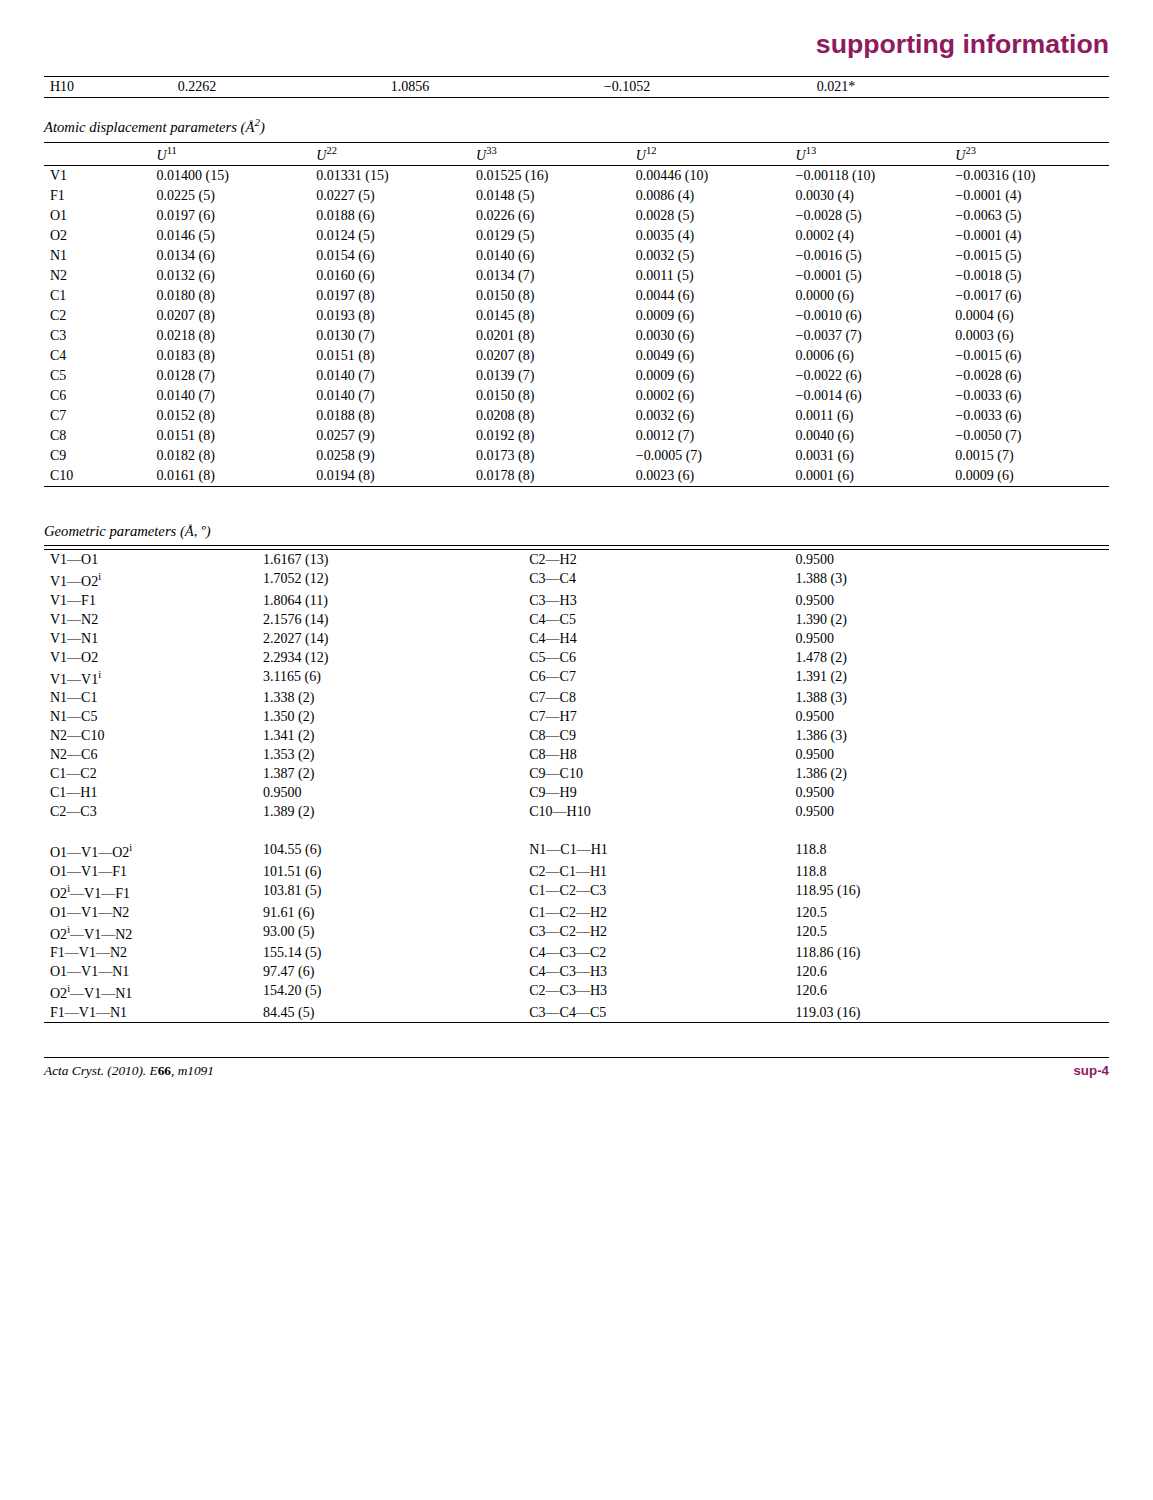supporting information
| H10 | 0.2262 | 1.0856 | −0.1052 | 0.021* |
Atomic displacement parameters (Å2)
| | U 11 | U 22 | U 33 | U 12 | U 13 | U 23 |
| --- | --- | --- | --- | --- | --- | --- |
| V1 | 0.01400 (15) | 0.01331 (15) | 0.01525 (16) | 0.00446 (10) | −0.00118 (10) | −0.00316 (10) |
| F1 | 0.0225 (5) | 0.0227 (5) | 0.0148 (5) | 0.0086 (4) | 0.0030 (4) | −0.0001 (4) |
| O1 | 0.0197 (6) | 0.0188 (6) | 0.0226 (6) | 0.0028 (5) | −0.0028 (5) | −0.0063 (5) |
| O2 | 0.0146 (5) | 0.0124 (5) | 0.0129 (5) | 0.0035 (4) | 0.0002 (4) | −0.0001 (4) |
| N1 | 0.0134 (6) | 0.0154 (6) | 0.0140 (6) | 0.0032 (5) | −0.0016 (5) | −0.0015 (5) |
| N2 | 0.0132 (6) | 0.0160 (6) | 0.0134 (7) | 0.0011 (5) | −0.0001 (5) | −0.0018 (5) |
| C1 | 0.0180 (8) | 0.0197 (8) | 0.0150 (8) | 0.0044 (6) | 0.0000 (6) | −0.0017 (6) |
| C2 | 0.0207 (8) | 0.0193 (8) | 0.0145 (8) | 0.0009 (6) | −0.0010 (6) | 0.0004 (6) |
| C3 | 0.0218 (8) | 0.0130 (7) | 0.0201 (8) | 0.0030 (6) | −0.0037 (7) | 0.0003 (6) |
| C4 | 0.0183 (8) | 0.0151 (8) | 0.0207 (8) | 0.0049 (6) | 0.0006 (6) | −0.0015 (6) |
| C5 | 0.0128 (7) | 0.0140 (7) | 0.0139 (7) | 0.0009 (6) | −0.0022 (6) | −0.0028 (6) |
| C6 | 0.0140 (7) | 0.0140 (7) | 0.0150 (8) | 0.0002 (6) | −0.0014 (6) | −0.0033 (6) |
| C7 | 0.0152 (8) | 0.0188 (8) | 0.0208 (8) | 0.0032 (6) | 0.0011 (6) | −0.0033 (6) |
| C8 | 0.0151 (8) | 0.0257 (9) | 0.0192 (8) | 0.0012 (7) | 0.0040 (6) | −0.0050 (7) |
| C9 | 0.0182 (8) | 0.0258 (9) | 0.0173 (8) | −0.0005 (7) | 0.0031 (6) | 0.0015 (7) |
| C10 | 0.0161 (8) | 0.0194 (8) | 0.0178 (8) | 0.0023 (6) | 0.0001 (6) | 0.0009 (6) |
Geometric parameters (Å, º)
| V1—O1 | 1.6167 (13) | C2—H2 | 0.9500 |
| V1—O2 i | 1.7052 (12) | C3—C4 | 1.388 (3) |
| V1—F1 | 1.8064 (11) | C3—H3 | 0.9500 |
| V1—N2 | 2.1576 (14) | C4—C5 | 1.390 (2) |
| V1—N1 | 2.2027 (14) | C4—H4 | 0.9500 |
| V1—O2 | 2.2934 (12) | C5—C6 | 1.478 (2) |
| V1—V1 i | 3.1165 (6) | C6—C7 | 1.391 (2) |
| N1—C1 | 1.338 (2) | C7—C8 | 1.388 (3) |
| N1—C5 | 1.350 (2) | C7—H7 | 0.9500 |
| N2—C10 | 1.341 (2) | C8—C9 | 1.386 (3) |
| N2—C6 | 1.353 (2) | C8—H8 | 0.9500 |
| C1—C2 | 1.387 (2) | C9—C10 | 1.386 (2) |
| C1—H1 | 0.9500 | C9—H9 | 0.9500 |
| C2—C3 | 1.389 (2) | C10—H10 | 0.9500 |
| O1—V1—O2 i | 104.55 (6) | N1—C1—H1 | 118.8 |
| O1—V1—F1 | 101.51 (6) | C2—C1—H1 | 118.8 |
| O2 i —V1—F1 | 103.81 (5) | C1—C2—C3 | 118.95 (16) |
| O1—V1—N2 | 91.61 (6) | C1—C2—H2 | 120.5 |
| O2 i —V1—N2 | 93.00 (5) | C3—C2—H2 | 120.5 |
| F1—V1—N2 | 155.14 (5) | C4—C3—C2 | 118.86 (16) |
| O1—V1—N1 | 97.47 (6) | C4—C3—H3 | 120.6 |
| O2 i —V1—N1 | 154.20 (5) | C2—C3—H3 | 120.6 |
| F1—V1—N1 | 84.45 (5) | C3—C4—C5 | 119.03 (16) |
Acta Cryst. (2010). E66, m1091
sup-4